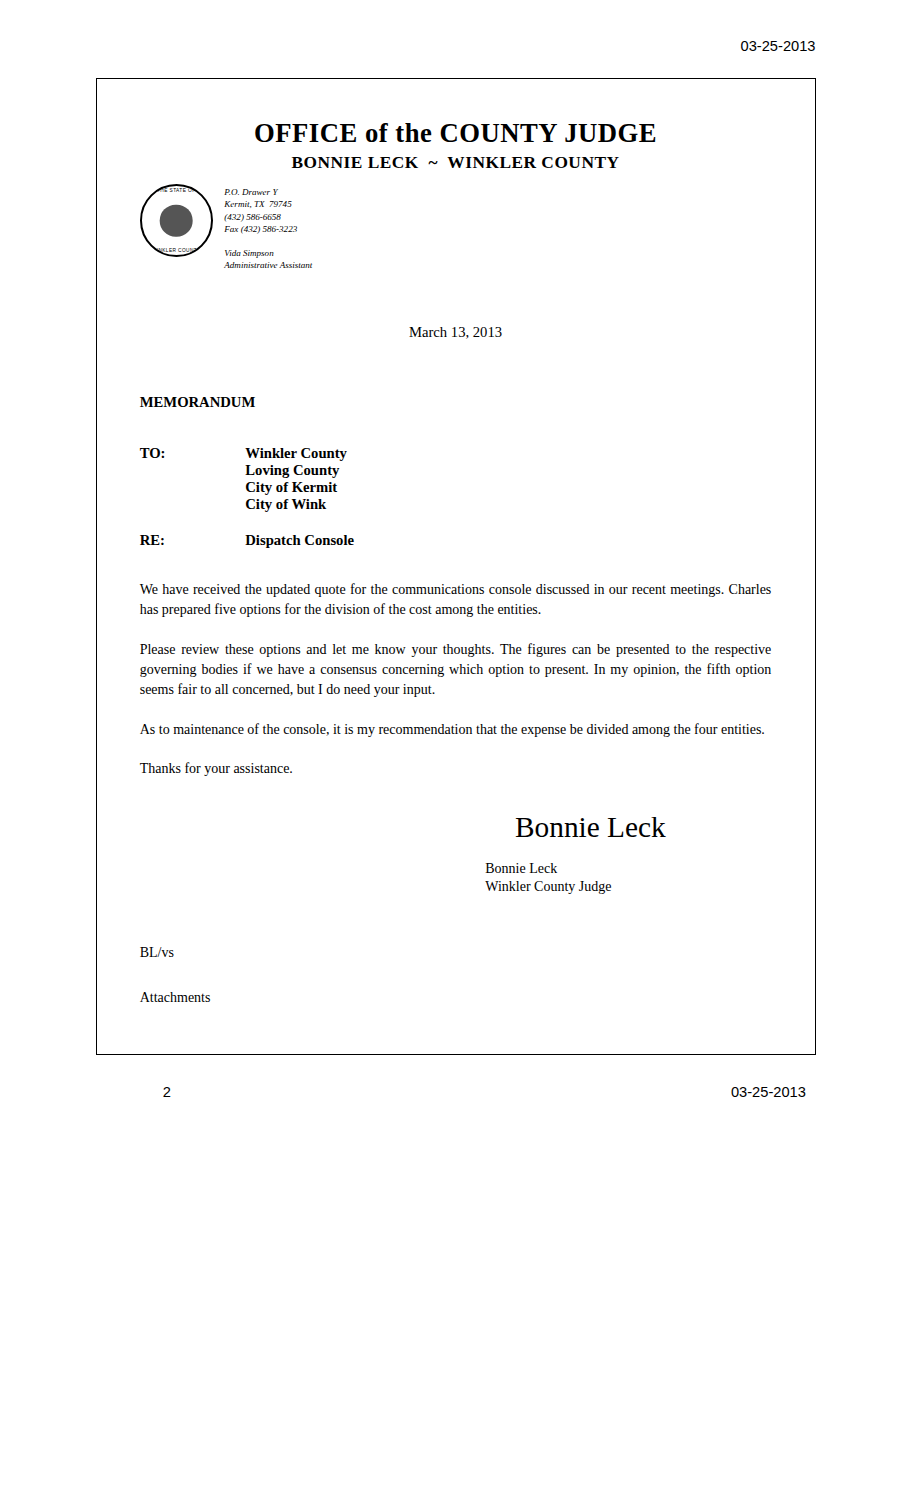03-25-2013
OFFICE of the COUNTY JUDGE
BONNIE LECK ~ WINKLER COUNTY
THE STATE OF
WINKLER COUNTY
P.O. Drawer Y
Kermit, TX 79745
(432) 586-6658
Fax (432) 586-3223
Vida Simpson
Administrative Assistant
March 13, 2013
MEMORANDUM
| TO: | Winkler County Loving County City of Kermit City of Wink |
| RE: | Dispatch Console |
We have received the updated quote for the communications console discussed in our recent meetings. Charles has prepared five options for the division of the cost among the entities.
Please review these options and let me know your thoughts. The figures can be presented to the respective governing bodies if we have a consensus concerning which option to present. In my opinion, the fifth option seems fair to all concerned, but I do need your input.
As to maintenance of the console, it is my recommendation that the expense be divided among the four entities.
Thanks for your assistance.
Bonnie Leck
Bonnie Leck
Winkler County Judge
BL/vs
Attachments
2
03-25-2013